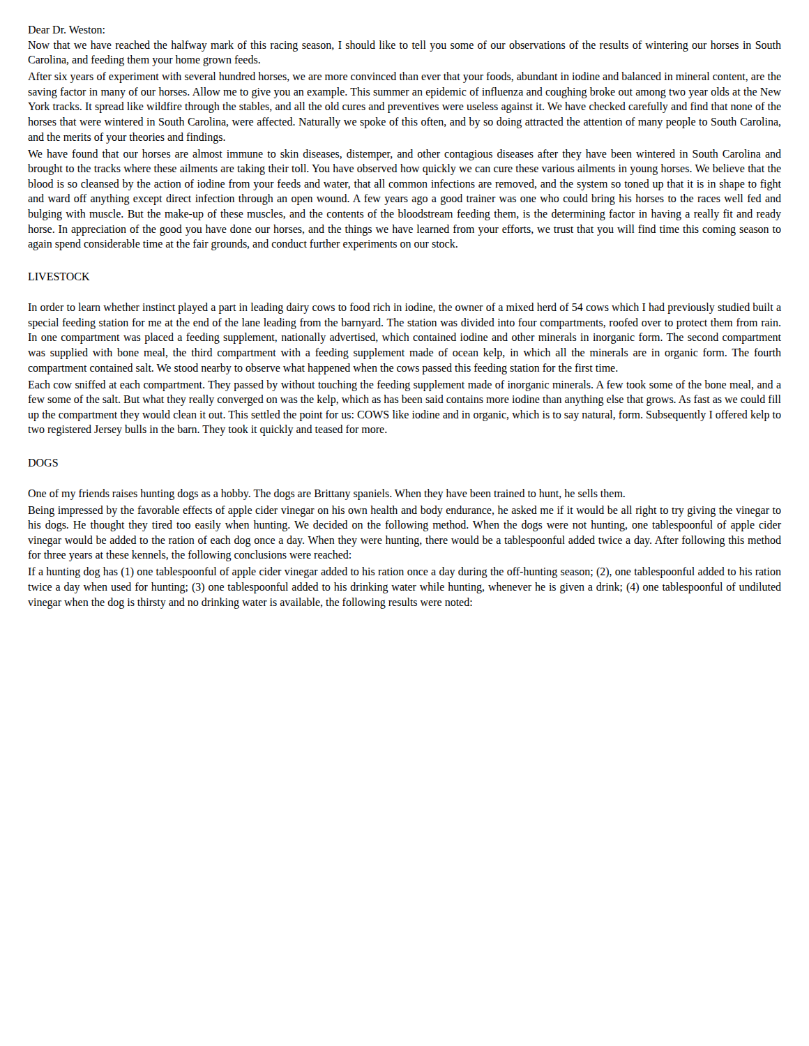Dear Dr. Weston:
Now that we have reached the halfway mark of this racing season, I should like to tell you some of our observations of the results of wintering our horses in South Carolina, and feeding them your home grown feeds.
After six years of experiment with several hundred horses, we are more convinced than ever that your foods, abundant in iodine and balanced in mineral content, are the saving factor in many of our horses. Allow me to give you an example. This summer an epidemic of influenza and coughing broke out among two year olds at the New York tracks. It spread like wildfire through the stables, and all the old cures and preventives were useless against it. We have checked carefully and find that none of the horses that were wintered in South Carolina, were affected. Naturally we spoke of this often, and by so doing attracted the attention of many people to South Carolina, and the merits of your theories and findings.
We have found that our horses are almost immune to skin diseases, distemper, and other contagious diseases after they have been wintered in South Carolina and brought to the tracks where these ailments are taking their toll. You have observed how quickly we can cure these various ailments in young horses. We believe that the blood is so cleansed by the action of iodine from your feeds and water, that all common infections are removed, and the system so toned up that it is in shape to fight and ward off anything except direct infection through an open wound. A few years ago a good trainer was one who could bring his horses to the races well fed and bulging with muscle. But the make-up of these muscles, and the contents of the bloodstream feeding them, is the determining factor in having a really fit and ready horse. In appreciation of the good you have done our horses, and the things we have learned from your efforts, we trust that you will find time this coming season to again spend considerable time at the fair grounds, and conduct further experiments on our stock.
LIVESTOCK
In order to learn whether instinct played a part in leading dairy cows to food rich in iodine, the owner of a mixed herd of 54 cows which I had previously studied built a special feeding station for me at the end of the lane leading from the barnyard. The station was divided into four compartments, roofed over to protect them from rain. In one compartment was placed a feeding supplement, nationally advertised, which contained iodine and other minerals in inorganic form. The second compartment was supplied with bone meal, the third compartment with a feeding supplement made of ocean kelp, in which all the minerals are in organic form. The fourth compartment contained salt. We stood nearby to observe what happened when the cows passed this feeding station for the first time.
Each cow sniffed at each compartment. They passed by without touching the feeding supplement made of inorganic minerals. A few took some of the bone meal, and a few some of the salt. But what they really converged on was the kelp, which as has been said contains more iodine than anything else that grows. As fast as we could fill up the compartment they would clean it out. This settled the point for us: COWS like iodine and in organic, which is to say natural, form. Subsequently I offered kelp to two registered Jersey bulls in the barn. They took it quickly and teased for more.
DOGS
One of my friends raises hunting dogs as a hobby. The dogs are Brittany spaniels. When they have been trained to hunt, he sells them.
Being impressed by the favorable effects of apple cider vinegar on his own health and body endurance, he asked me if it would be all right to try giving the vinegar to his dogs. He thought they tired too easily when hunting. We decided on the following method. When the dogs were not hunting, one tablespoonful of apple cider vinegar would be added to the ration of each dog once a day. When they were hunting, there would be a tablespoonful added twice a day. After following this method for three years at these kennels, the following conclusions were reached:
If a hunting dog has (1) one tablespoonful of apple cider vinegar added to his ration once a day during the off-hunting season; (2), one tablespoonful added to his ration twice a day when used for hunting; (3) one tablespoonful added to his drinking water while hunting, whenever he is given a drink; (4) one tablespoonful of undiluted vinegar when the dog is thirsty and no drinking water is available, the following results were noted: